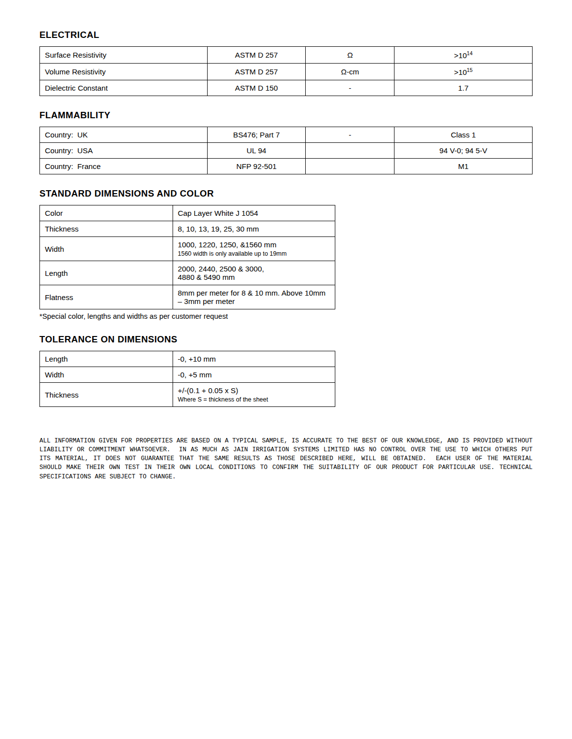ELECTRICAL
| Surface Resistivity | ASTM D 257 | Ω | >10 14 |
| Volume Resistivity | ASTM D 257 | Ω-cm | >10 15 |
| Dielectric Constant | ASTM D 150 | - | 1.7 |
FLAMMABILITY
| Country: UK | BS476; Part 7 | - | Class 1 |
| Country: USA | UL 94 | | 94 V-0; 94 5-V |
| Country: France | NFP 92-501 | | M1 |
STANDARD DIMENSIONS AND COLOR
| Color | Cap Layer White J 1054 |
| Thickness | 8, 10, 13, 19, 25, 30 mm |
| Width | 1000, 1220, 1250, &1560 mm 1560 width is only available up to 19mm |
| Length | 2000, 2440, 2500 & 3000, 4880 & 5490 mm |
| Flatness | 8mm per meter for 8 & 10 mm. Above 10mm – 3mm per meter |
*Special color, lengths and widths as per customer request
TOLERANCE ON DIMENSIONS
| Length | -0, +10 mm |
| Width | -0, +5 mm |
| Thickness | +/-(0.1 + 0.05 x S) Where S = thickness of the sheet |
ALL INFORMATION GIVEN FOR PROPERTIES ARE BASED ON A TYPICAL SAMPLE, IS ACCURATE TO THE BEST OF OUR KNOWLEDGE, AND IS PROVIDED WITHOUT LIABILITY OR COMMITMENT WHATSOEVER. IN AS MUCH AS JAIN IRRIGATION SYSTEMS LIMITED HAS NO CONTROL OVER THE USE TO WHICH OTHERS PUT ITS MATERIAL, IT DOES NOT GUARANTEE THAT THE SAME RESULTS AS THOSE DESCRIBED HERE, WILL BE OBTAINED. EACH USER OF THE MATERIAL SHOULD MAKE THEIR OWN TEST IN THEIR OWN LOCAL CONDITIONS TO CONFIRM THE SUITABILITY OF OUR PRODUCT FOR PARTICULAR USE. TECHNICAL SPECIFICATIONS ARE SUBJECT TO CHANGE.